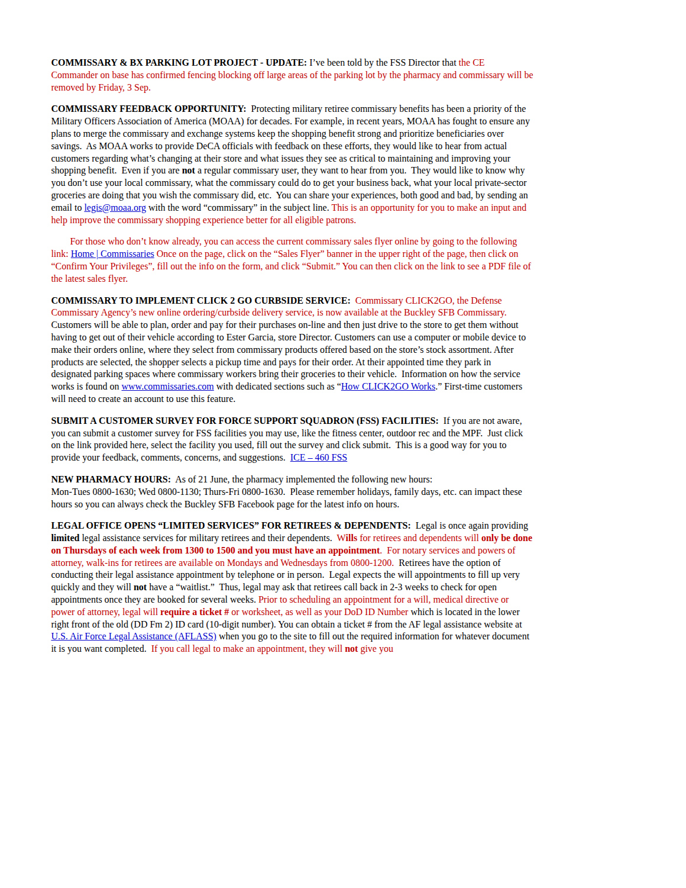COMMISSARY & BX PARKING LOT PROJECT - UPDATE: I’ve been told by the FSS Director that the CE Commander on base has confirmed fencing blocking off large areas of the parking lot by the pharmacy and commissary will be removed by Friday, 3 Sep.
COMMISSARY FEEDBACK OPPORTUNITY: Protecting military retiree commissary benefits has been a priority of the Military Officers Association of America (MOAA) for decades. For example, in recent years, MOAA has fought to ensure any plans to merge the commissary and exchange systems keep the shopping benefit strong and prioritize beneficiaries over savings. As MOAA works to provide DeCA officials with feedback on these efforts, they would like to hear from actual customers regarding what’s changing at their store and what issues they see as critical to maintaining and improving your shopping benefit. Even if you are not a regular commissary user, they want to hear from you. They would like to know why you don’t use your local commissary, what the commissary could do to get your business back, what your local private-sector groceries are doing that you wish the commissary did, etc. You can share your experiences, both good and bad, by sending an email to legis@moaa.org with the word “commissary” in the subject line. This is an opportunity for you to make an input and help improve the commissary shopping experience better for all eligible patrons.
For those who don’t know already, you can access the current commissary sales flyer online by going to the following link: Home | Commissaries Once on the page, click on the “Sales Flyer” banner in the upper right of the page, then click on “Confirm Your Privileges”, fill out the info on the form, and click “Submit.” You can then click on the link to see a PDF file of the latest sales flyer.
COMMISSARY TO IMPLEMENT CLICK 2 GO CURBSIDE SERVICE: Commissary CLICK2GO, the Defense Commissary Agency’s new online ordering/curbside delivery service, is now available at the Buckley SFB Commissary. Customers will be able to plan, order and pay for their purchases on-line and then just drive to the store to get them without having to get out of their vehicle according to Ester Garcia, store Director. Customers can use a computer or mobile device to make their orders online, where they select from commissary products offered based on the store’s stock assortment. After products are selected, the shopper selects a pickup time and pays for their order. At their appointed time they park in designated parking spaces where commissary workers bring their groceries to their vehicle. Information on how the service works is found on www.commissaries.com with dedicated sections such as “How CLICK2GO Works.” First-time customers will need to create an account to use this feature.
SUBMIT A CUSTOMER SURVEY FOR FORCE SUPPORT SQUADRON (FSS) FACILITIES: If you are not aware, you can submit a customer survey for FSS facilities you may use, like the fitness center, outdoor rec and the MPF. Just click on the link provided here, select the facility you used, fill out the survey and click submit. This is a good way for you to provide your feedback, comments, concerns, and suggestions. ICE – 460 FSS
NEW PHARMACY HOURS: As of 21 June, the pharmacy implemented the following new hours:
Mon-Tues 0800-1630; Wed 0800-1130; Thurs-Fri 0800-1630. Please remember holidays, family days, etc. can impact these hours so you can always check the Buckley SFB Facebook page for the latest info on hours.
LEGAL OFFICE OPENS “LIMITED SERVICES” FOR RETIREES & DEPENDENTS: Legal is once again providing limited legal assistance services for military retirees and their dependents. Wills for retirees and dependents will only be done on Thursdays of each week from 1300 to 1500 and you must have an appointment. For notary services and powers of attorney, walk-ins for retirees are available on Mondays and Wednesdays from 0800-1200. Retirees have the option of conducting their legal assistance appointment by telephone or in person. Legal expects the will appointments to fill up very quickly and they will not have a “waitlist.” Thus, legal may ask that retirees call back in 2-3 weeks to check for open appointments once they are booked for several weeks. Prior to scheduling an appointment for a will, medical directive or power of attorney, legal will require a ticket # or worksheet, as well as your DoD ID Number which is located in the lower right front of the old (DD Fm 2) ID card (10-digit number). You can obtain a ticket # from the AF legal assistance website at U.S. Air Force Legal Assistance (AFLASS) when you go to the site to fill out the required information for whatever document it is you want completed. If you call legal to make an appointment, they will not give you